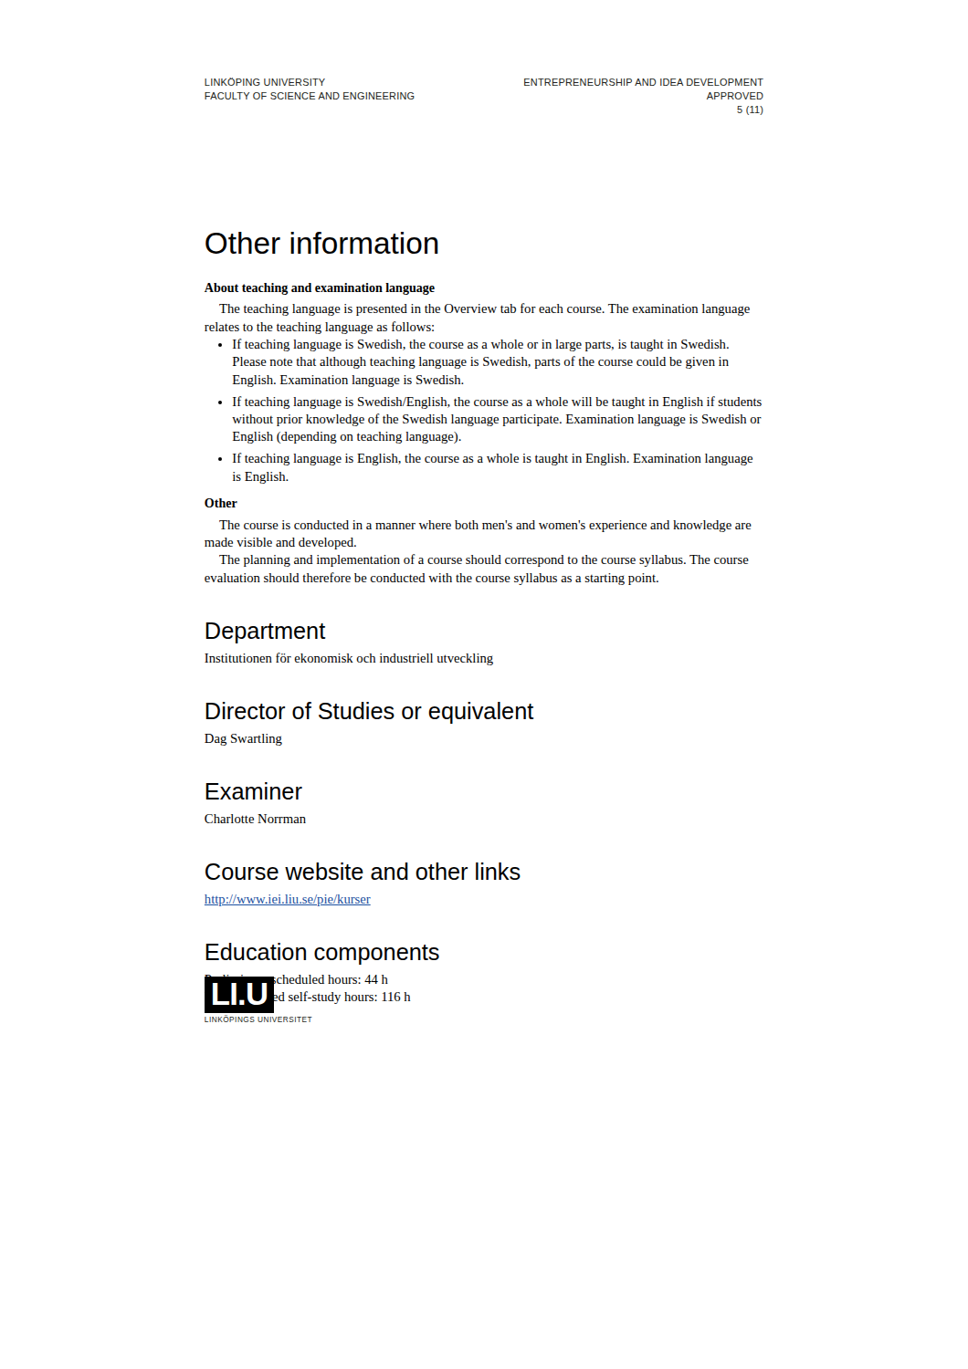LINKÖPING UNIVERSITY
FACULTY OF SCIENCE AND ENGINEERING
ENTREPRENEURSHIP AND IDEA DEVELOPMENT
APPROVED
5 (11)
Other information
About teaching and examination language
The teaching language is presented in the Overview tab for each course. The examination language relates to the teaching language as follows:
If teaching language is Swedish, the course as a whole or in large parts, is taught in Swedish. Please note that although teaching language is Swedish, parts of the course could be given in English. Examination language is Swedish.
If teaching language is Swedish/English, the course as a whole will be taught in English if students without prior knowledge of the Swedish language participate. Examination language is Swedish or English (depending on teaching language).
If teaching language is English, the course as a whole is taught in English. Examination language is English.
Other
The course is conducted in a manner where both men's and women's experience and knowledge are made visible and developed.
The planning and implementation of a course should correspond to the course syllabus. The course evaluation should therefore be conducted with the course syllabus as a starting point.
Department
Institutionen för ekonomisk och industriell utveckling
Director of Studies or equivalent
Dag Swartling
Examiner
Charlotte Norrman
Course website and other links
http://www.iei.liu.se/pie/kurser
Education components
Preliminary scheduled hours: 44 h
Recommended self-study hours: 116 h
LI.U
LINKÖPINGS UNIVERSITET